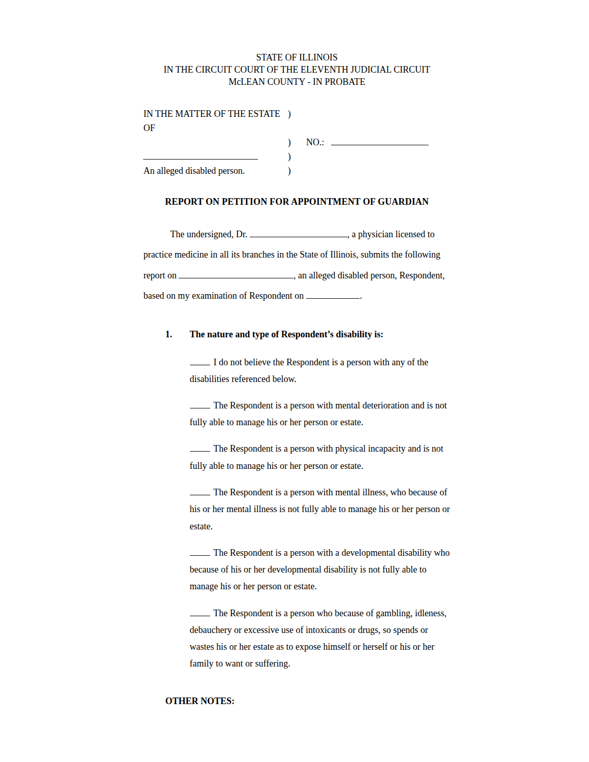STATE OF ILLINOIS
IN THE CIRCUIT COURT OF THE ELEVENTH JUDICIAL CIRCUIT
McLEAN COUNTY - IN PROBATE
| IN THE MATTER OF THE ESTATE OF | ) | |
| | ) | NO.: |
| | ) | |
| An alleged disabled person. | ) | |
REPORT ON PETITION FOR APPOINTMENT OF GUARDIAN
The undersigned, Dr. , a physician licensed to practice medicine in all its branches in the State of Illinois, submits the following report on , an alleged disabled person, Respondent, based on my examination of Respondent on .
1. The nature and type of Respondent’s disability is:
I do not believe the Respondent is a person with any of the disabilities referenced below.
The Respondent is a person with mental deterioration and is not fully able to manage his or her person or estate.
The Respondent is a person with physical incapacity and is not fully able to manage his or her person or estate.
The Respondent is a person with mental illness, who because of his or her mental illness is not fully able to manage his or her person or estate.
The Respondent is a person with a developmental disability who because of his or her developmental disability is not fully able to manage his or her person or estate.
The Respondent is a person who because of gambling, idleness, debauchery or excessive use of intoxicants or drugs, so spends or wastes his or her estate as to expose himself or herself or his or her family to want or suffering.
OTHER NOTES: